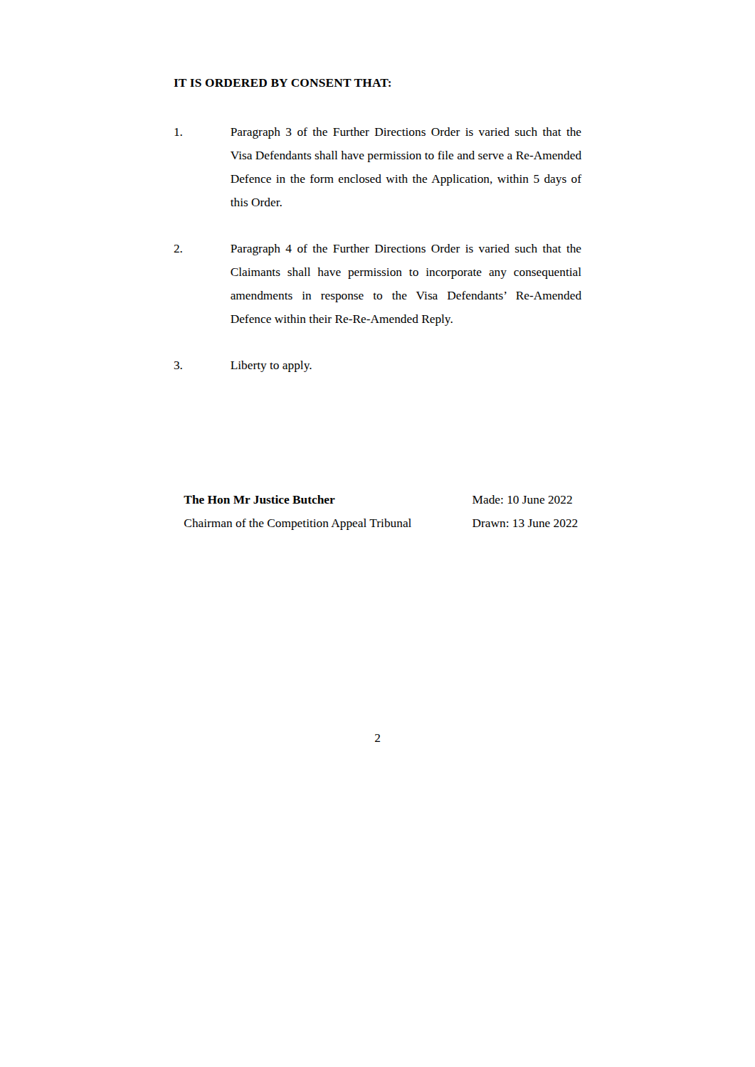IT IS ORDERED BY CONSENT THAT:
1. Paragraph 3 of the Further Directions Order is varied such that the Visa Defendants shall have permission to file and serve a Re-Amended Defence in the form enclosed with the Application, within 5 days of this Order.
2. Paragraph 4 of the Further Directions Order is varied such that the Claimants shall have permission to incorporate any consequential amendments in response to the Visa Defendants’ Re-Amended Defence within their Re-Re-Amended Reply.
3. Liberty to apply.
The Hon Mr Justice Butcher
Chairman of the Competition Appeal Tribunal
Made: 10 June 2022
Drawn: 13 June 2022
2